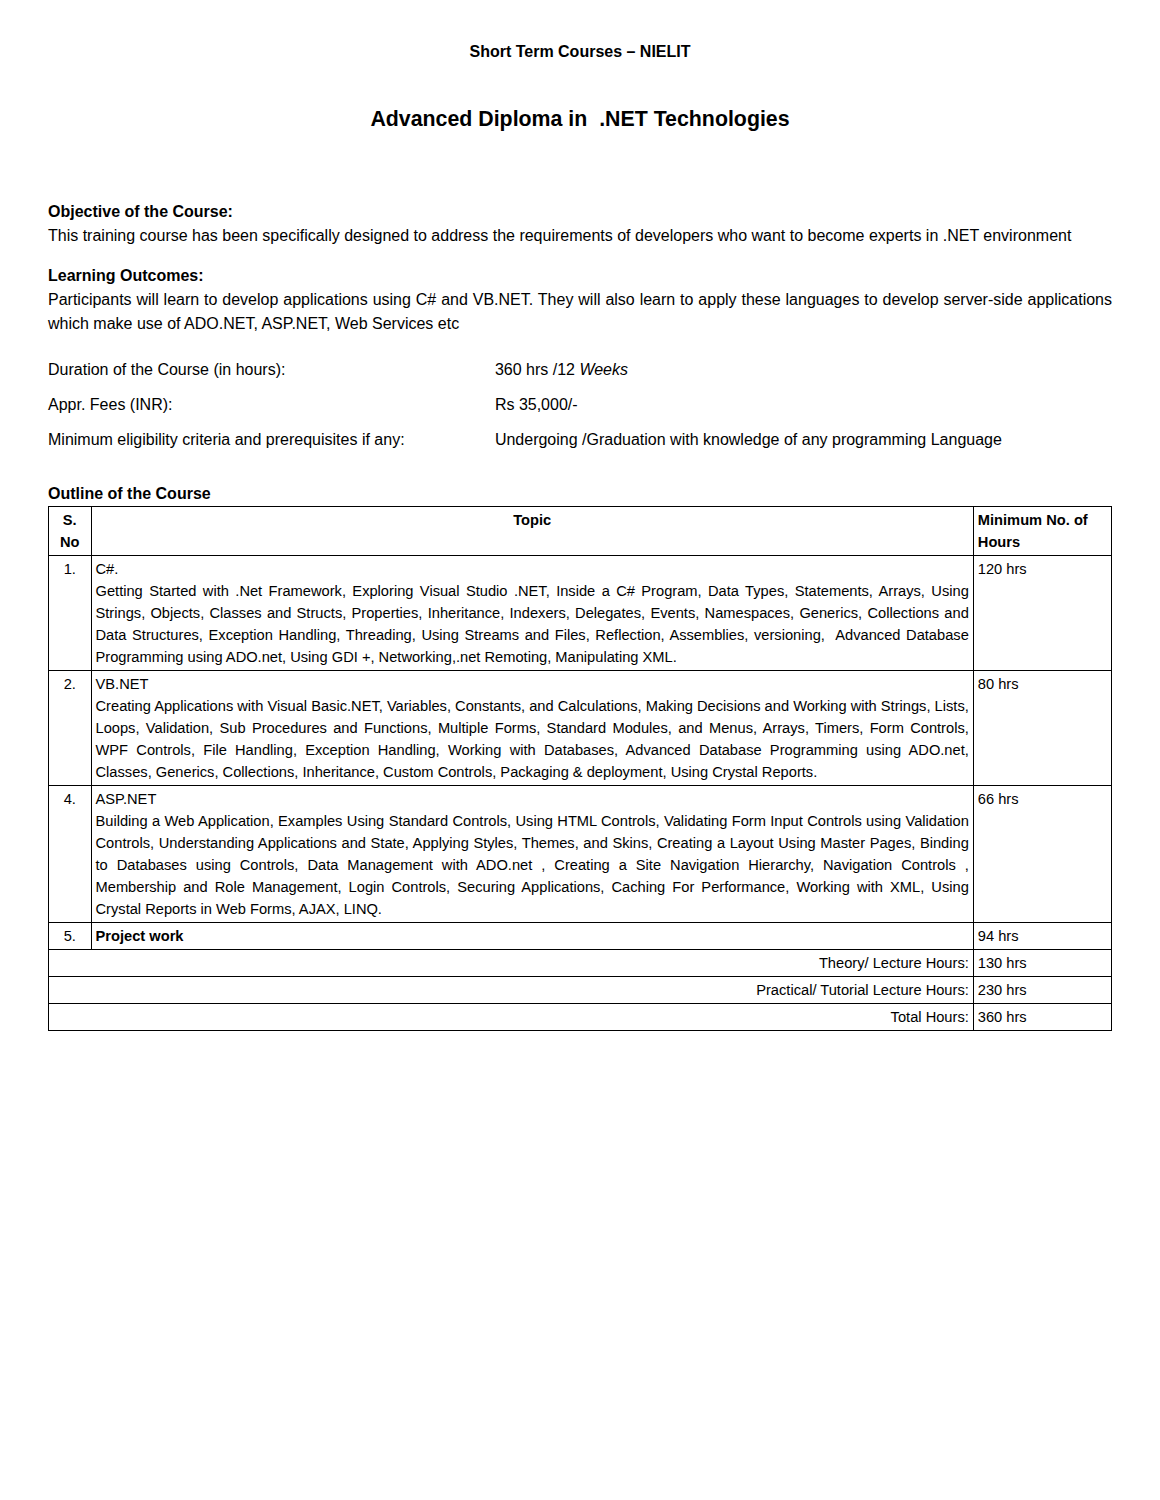Short Term Courses – NIELIT
Advanced Diploma in .NET Technologies
Objective of the Course:
This training course has been specifically designed to address the requirements of developers who want to become experts in .NET environment
Learning Outcomes:
Participants will learn to develop applications using C# and VB.NET. They will also learn to apply these languages to develop server-side applications which make use of ADO.NET, ASP.NET, Web Services etc
| Duration of the Course (in hours): | 360 hrs /12 Weeks |
| Appr. Fees (INR): | Rs 35,000/- |
| Minimum eligibility criteria and prerequisites if any: | Undergoing /Graduation with knowledge of any programming Language |
Outline of the Course
| S. No | Topic | Minimum No. of Hours |
| --- | --- | --- |
| 1. | C#. Getting Started with .Net Framework, Exploring Visual Studio .NET, Inside a C# Program, Data Types, Statements, Arrays, Using Strings, Objects, Classes and Structs, Properties, Inheritance, Indexers, Delegates, Events, Namespaces, Generics, Collections and Data Structures, Exception Handling, Threading, Using Streams and Files, Reflection, Assemblies, versioning, Advanced Database Programming using ADO.net, Using GDI +, Networking,.net Remoting, Manipulating XML. | 120 hrs |
| 2. | VB.NET Creating Applications with Visual Basic.NET, Variables, Constants, and Calculations, Making Decisions and Working with Strings, Lists, Loops, Validation, Sub Procedures and Functions, Multiple Forms, Standard Modules, and Menus, Arrays, Timers, Form Controls, WPF Controls, File Handling, Exception Handling, Working with Databases, Advanced Database Programming using ADO.net, Classes, Generics, Collections, Inheritance, Custom Controls, Packaging & deployment, Using Crystal Reports. | 80 hrs |
| 4. | ASP.NET Building a Web Application, Examples Using Standard Controls, Using HTML Controls, Validating Form Input Controls using Validation Controls, Understanding Applications and State, Applying Styles, Themes, and Skins, Creating a Layout Using Master Pages, Binding to Databases using Controls, Data Management with ADO.net , Creating a Site Navigation Hierarchy, Navigation Controls , Membership and Role Management, Login Controls, Securing Applications, Caching For Performance, Working with XML, Using Crystal Reports in Web Forms, AJAX, LINQ. | 66 hrs |
| 5. | Project work | 94 hrs |
| Theory/ Lecture Hours: | 130 hrs |
| Practical/ Tutorial Lecture Hours: | 230 hrs |
| Total Hours: | 360 hrs |